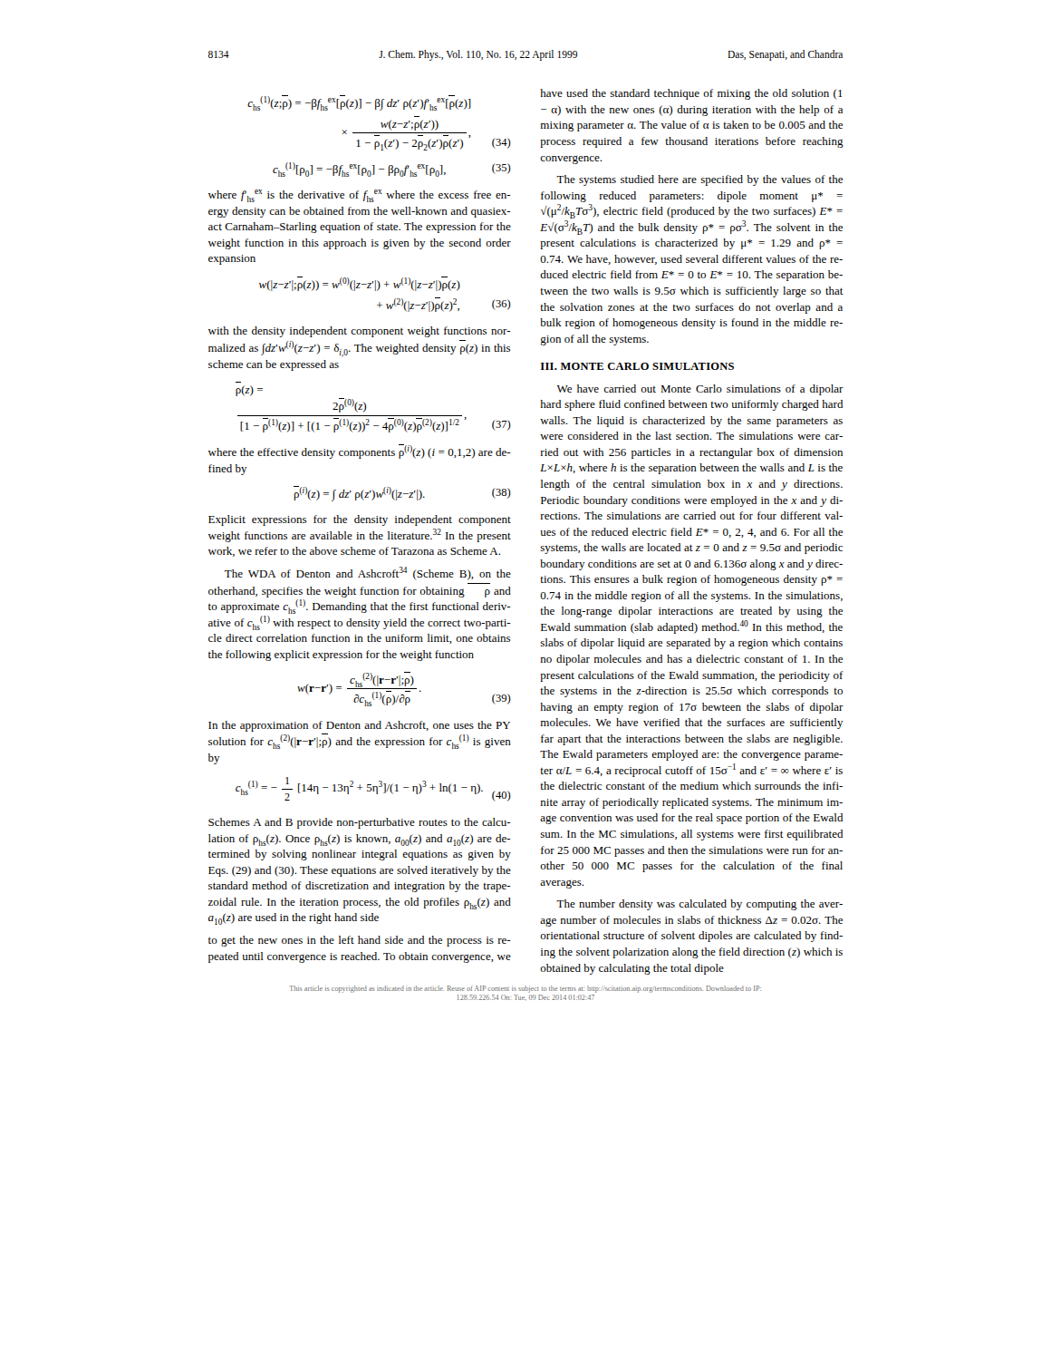8134
J. Chem. Phys., Vol. 110, No. 16, 22 April 1999
Das, Senapati, and Chandra
chs(1)(z;ρ) = −βfhsex[ρ(z)] − β∫ dz′ ρ(z′)f′hsex[ρ(z)] × w(z−z′;ρ(z′)) 1 − ρ1(z′) − 2ρ2(z′)ρ(z′) , (34)
chs(1)[ρ0] = −βfhsex[ρ0] − βρ0f′hsex[ρ0], (35)
where f′hsex is the derivative of fhsex where the excess free energy density can be obtained from the well-known and quasiexact Carnaham–Starling equation of state. The expression for the weight function in this approach is given by the second order expansion
w(|z−z′|;ρ(z)) = w(0)(|z−z′|) + w(1)(|z−z′|)ρ(z) + w(2)(|z−z′|)ρ(z)2, (36)
with the density independent component weight functions normalized as ∫dz′w(i)(z−z′) = δi,0. The weighted density ρ(z) in this scheme can be expressed as
ρ(z) = 2ρ(0)(z) [1 − ρ(1)(z)] + [(1 − ρ(1)(z))2 − 4ρ(0)(z)ρ(2)(z)]1/2 , (37)
where the effective density components ρ(i)(z) (i = 0,1,2) are defined by
ρ(i)(z) = ∫ dz′ ρ(z′)w(i)(|z−z′|). (38)
Explicit expressions for the density independent component weight functions are available in the literature.32 In the present work, we refer to the above scheme of Tarazona as Scheme A.
The WDA of Denton and Ashcroft34 (Scheme B), on the otherhand, specifies the weight function for obtaining ρ and to approximate chs(1). Demanding that the first functional derivative of chs(1) with respect to density yield the correct two-particle direct correlation function in the uniform limit, one obtains the following explicit expression for the weight function
w(r−r′) = chs(2)(|r−r′|;ρ) ∂chs(1)(ρ)/∂ρ . (39)
In the approximation of Denton and Ashcroft, one uses the PY solution for chs(2)(|r−r′|;ρ) and the expression for chs(1) is given by
chs(1) = − 1 2 [14η − 13η2 + 5η3]/(1 − η)3 + ln(1 − η). (40)
Schemes A and B provide non-perturbative routes to the calculation of ρhs(z). Once ρhs(z) is known, a00(z) and a10(z) are determined by solving nonlinear integral equations as given by Eqs. (29) and (30). These equations are solved iteratively by the standard method of discretization and integration by the trapezoidal rule. In the iteration process, the old profiles ρhs(z) and a10(z) are used in the right hand side
to get the new ones in the left hand side and the process is repeated until convergence is reached. To obtain convergence, we have used the standard technique of mixing the old solution (1 − α) with the new ones (α) during iteration with the help of a mixing parameter α. The value of α is taken to be 0.005 and the process required a few thousand iterations before reaching convergence.
The systems studied here are specified by the values of the following reduced parameters: dipole moment μ* = √(μ2/kBTσ3), electric field (produced by the two surfaces) E* = E√(σ3/kBT) and the bulk density ρ* = ρσ3. The solvent in the present calculations is characterized by μ* = 1.29 and ρ* = 0.74. We have, however, used several different values of the reduced electric field from E* = 0 to E* = 10. The separation between the two walls is 9.5σ which is sufficiently large so that the solvation zones at the two surfaces do not overlap and a bulk region of homogeneous density is found in the middle region of all the systems.
III. MONTE CARLO SIMULATIONS
We have carried out Monte Carlo simulations of a dipolar hard sphere fluid confined between two uniformly charged hard walls. The liquid is characterized by the same parameters as were considered in the last section. The simulations were carried out with 256 particles in a rectangular box of dimension L×L×h, where h is the separation between the walls and L is the length of the central simulation box in x and y directions. Periodic boundary conditions were employed in the x and y directions. The simulations are carried out for four different values of the reduced electric field E* = 0, 2, 4, and 6. For all the systems, the walls are located at z = 0 and z = 9.5σ and periodic boundary conditions are set at 0 and 6.136σ along x and y directions. This ensures a bulk region of homogeneous density ρ* = 0.74 in the middle region of all the systems. In the simulations, the long-range dipolar interactions are treated by using the Ewald summation (slab adapted) method.40 In this method, the slabs of dipolar liquid are separated by a region which contains no dipolar molecules and has a dielectric constant of 1. In the present calculations of the Ewald summation, the periodicity of the systems in the z-direction is 25.5σ which corresponds to having an empty region of 17σ bewteen the slabs of dipolar molecules. We have verified that the surfaces are sufficiently far apart that the interactions between the slabs are negligible. The Ewald parameters employed are: the convergence parameter α/L = 6.4, a reciprocal cutoff of 15σ−1 and ε′ = ∞ where ε′ is the dielectric constant of the medium which surrounds the infinite array of periodically replicated systems. The minimum image convention was used for the real space portion of the Ewald sum. In the MC simulations, all systems were first equilibrated for 25 000 MC passes and then the simulations were run for another 50 000 MC passes for the calculation of the final averages.
The number density was calculated by computing the average number of molecules in slabs of thickness Δz = 0.02σ. The orientational structure of solvent dipoles are calculated by finding the solvent polarization along the field direction (z) which is obtained by calculating the total dipole
This article is copyrighted as indicated in the article. Reuse of AIP content is subject to the terms at: http://scitation.aip.org/termsconditions. Downloaded to IP:
128.59.226.54 On: Tue, 09 Dec 2014 01:02:47